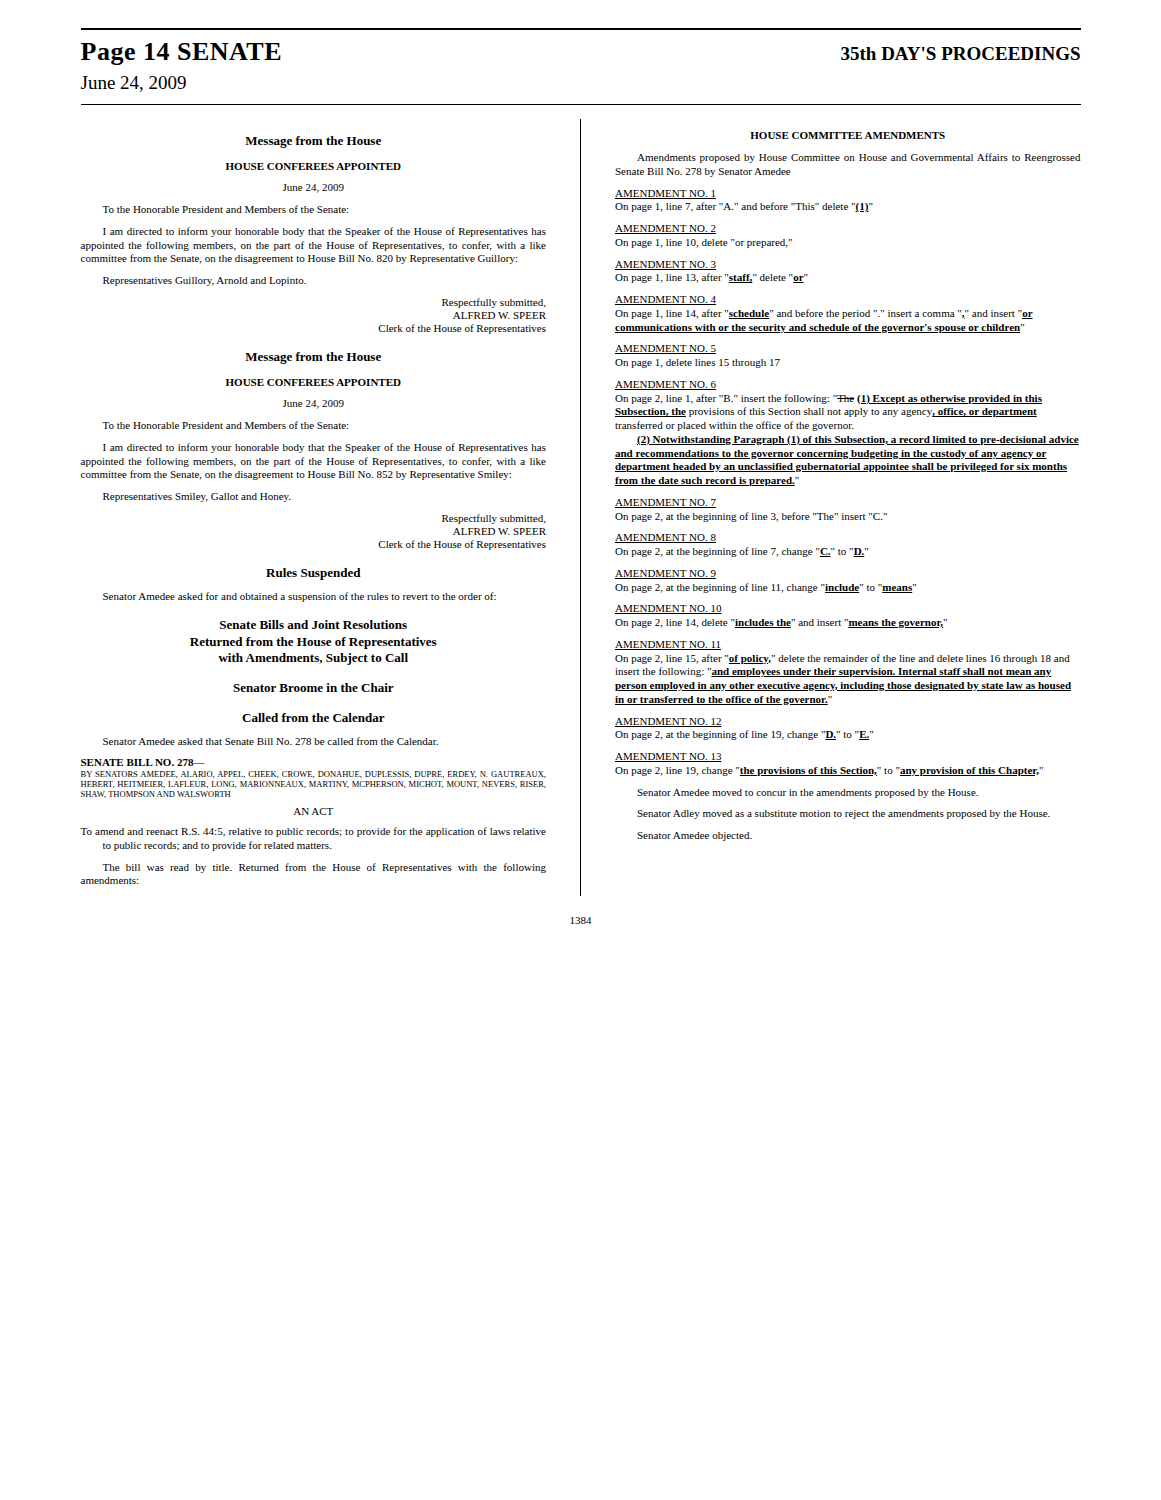Page 14 SENATE
35th DAY'S PROCEEDINGS
June 24, 2009
Message from the House
HOUSE CONFEREES APPOINTED
June 24, 2009
To the Honorable President and Members of the Senate:
I am directed to inform your honorable body that the Speaker of the House of Representatives has appointed the following members, on the part of the House of Representatives, to confer, with a like committee from the Senate, on the disagreement to House Bill No. 820 by Representative Guillory:
Representatives Guillory, Arnold and Lopinto.
Respectfully submitted,
ALFRED W. SPEER
Clerk of the House of Representatives
Message from the House
HOUSE CONFEREES APPOINTED
June 24, 2009
To the Honorable President and Members of the Senate:
I am directed to inform your honorable body that the Speaker of the House of Representatives has appointed the following members, on the part of the House of Representatives, to confer, with a like committee from the Senate, on the disagreement to House Bill No. 852 by Representative Smiley:
Representatives Smiley, Gallot and Honey.
Respectfully submitted,
ALFRED W. SPEER
Clerk of the House of Representatives
Rules Suspended
Senator Amedee asked for and obtained a suspension of the rules to revert to the order of:
Senate Bills and Joint Resolutions
Returned from the House of Representatives
with Amendments, Subject to Call
Senator Broome in the Chair
Called from the Calendar
Senator Amedee asked that Senate Bill No. 278 be called from the Calendar.
SENATE BILL NO. 278—
BY SENATORS AMEDEE, ALARIO, APPEL, CHEEK, CROWE, DONAHUE, DUPLESSIS, DUPRE, ERDEY, N. GAUTREAUX, HEBERT, HEITMEIER, LAFLEUR, LONG, MARIONNEAUX, MARTINY, MCPHERSON, MICHOT, MOUNT, NEVERS, RISER, SHAW, THOMPSON AND WALSWORTH
AN ACT
To amend and reenact R.S. 44:5, relative to public records; to provide for the application of laws relative to public records; and to provide for related matters.
The bill was read by title. Returned from the House of Representatives with the following amendments:
HOUSE COMMITTEE AMENDMENTS
Amendments proposed by House Committee on House and Governmental Affairs to Reengrossed Senate Bill No. 278 by Senator Amedee
AMENDMENT NO. 1
On page 1, line 7, after "A." and before "This" delete "(1)"
AMENDMENT NO. 2
On page 1, line 10, delete "or prepared,"
AMENDMENT NO. 3
On page 1, line 13, after "staff," delete "or"
AMENDMENT NO. 4
On page 1, line 14, after "schedule" and before the period "." insert a comma "," and insert "or communications with or the security and schedule of the governor's spouse or children"
AMENDMENT NO. 5
On page 1, delete lines 15 through 17
AMENDMENT NO. 6
On page 2, line 1, after "B." insert the following: "The (1) Except as otherwise provided in this Subsection, the provisions of this Section shall not apply to any agency, office, or department transferred or placed within the office of the governor.
(2) Notwithstanding Paragraph (1) of this Subsection, a record limited to pre-decisional advice and recommendations to the governor concerning budgeting in the custody of any agency or department headed by an unclassified gubernatorial appointee shall be privileged for six months from the date such record is prepared."
AMENDMENT NO. 7
On page 2, at the beginning of line 3, before "The" insert "C."
AMENDMENT NO. 8
On page 2, at the beginning of line 7, change "C." to "D."
AMENDMENT NO. 9
On page 2, at the beginning of line 11, change "include" to "means"
AMENDMENT NO. 10
On page 2, line 14, delete "includes the" and insert "means the governor,"
AMENDMENT NO. 11
On page 2, line 15, after "of policy," delete the remainder of the line and delete lines 16 through 18 and insert the following: "and employees under their supervision. Internal staff shall not mean any person employed in any other executive agency, including those designated by state law as housed in or transferred to the office of the governor."
AMENDMENT NO. 12
On page 2, at the beginning of line 19, change "D." to "E."
AMENDMENT NO. 13
On page 2, line 19, change "the provisions of this Section," to "any provision of this Chapter,"
Senator Amedee moved to concur in the amendments proposed by the House.
Senator Adley moved as a substitute motion to reject the amendments proposed by the House.
Senator Amedee objected.
1384